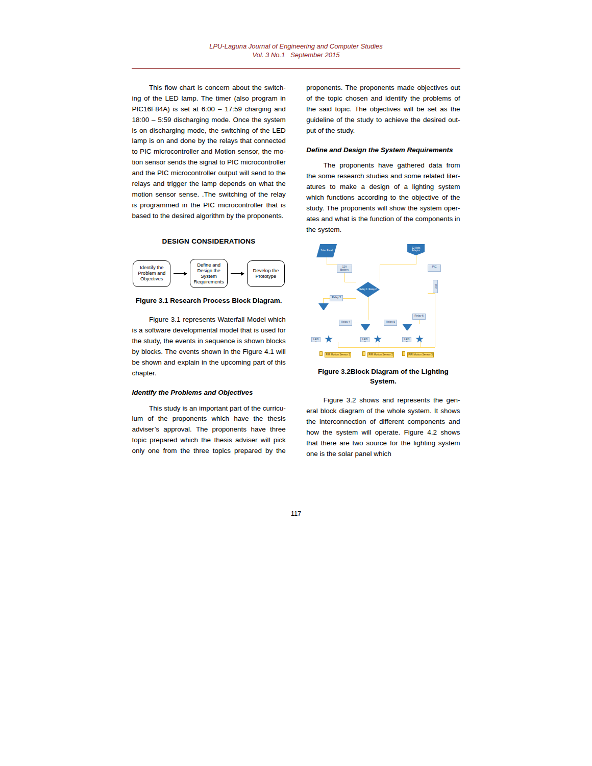LPU-Laguna Journal of Engineering and Computer Studies Vol. 3 No.1 September 2015
This flow chart is concern about the switching of the LED lamp. The timer (also program in PIC16F84A) is set at 6:00 – 17:59 charging and 18:00 – 5:59 discharging mode. Once the system is on discharging mode, the switching of the LED lamp is on and done by the relays that connected to PIC microcontroller and Motion sensor, the motion sensor sends the signal to PIC microcontroller and the PIC microcontroller output will send to the relays and trigger the lamp depends on what the motion sensor sense. .The switching of the relay is programmed in the PIC microcontroller that is based to the desired algorithm by the proponents.
Design Considerations
Identify the Problem and Objectives
Define and Design the System Requirements
Develop the Prototype
Figure 3.1 Research Process Block Diagram.
Figure 3.1 represents Waterfall Model which is a software developmental model that is used for the study, the events in sequence is shown blocks by blocks. The events shown in the Figure 4.1 will be shown and explain in the upcoming part of this chapter.
Identify the Problems and Objectives
This study is an important part of the curriculum of the proponents which have the thesis adviser’s approval. The proponents have three topic prepared which the thesis adviser will pick only one from the three topics prepared by the proponents. The proponents made objectives out of the topic chosen and identify the problems of the said topic. The objectives will be set as the guideline of the study to achieve the desired output of the study.
Define and Design the System Requirements
The proponents have gathered data from the some research studies and some related literatures to make a design of a lighting system which functions according to the objective of the study. The proponents will show the system operates and what is the function of the components in the system.
Solar Panel
12 Volts Adaptor
12V Battery
PIC
Relay 1 Relay 2
PIC
Relay 3
Relay 4
Relay 5
Relay 6
LED 1
LED 2
LED 3
PIR Motion Sensor 1
PIR Motion Sensor 2
PIR Motion Sensor 3
Figure 3.2Block Diagram of the Lighting System.
Figure 3.2 shows and represents the general block diagram of the whole system. It shows the interconnection of different components and how the system will operate. Figure 4.2 shows that there are two source for the lighting system one is the solar panel which
117